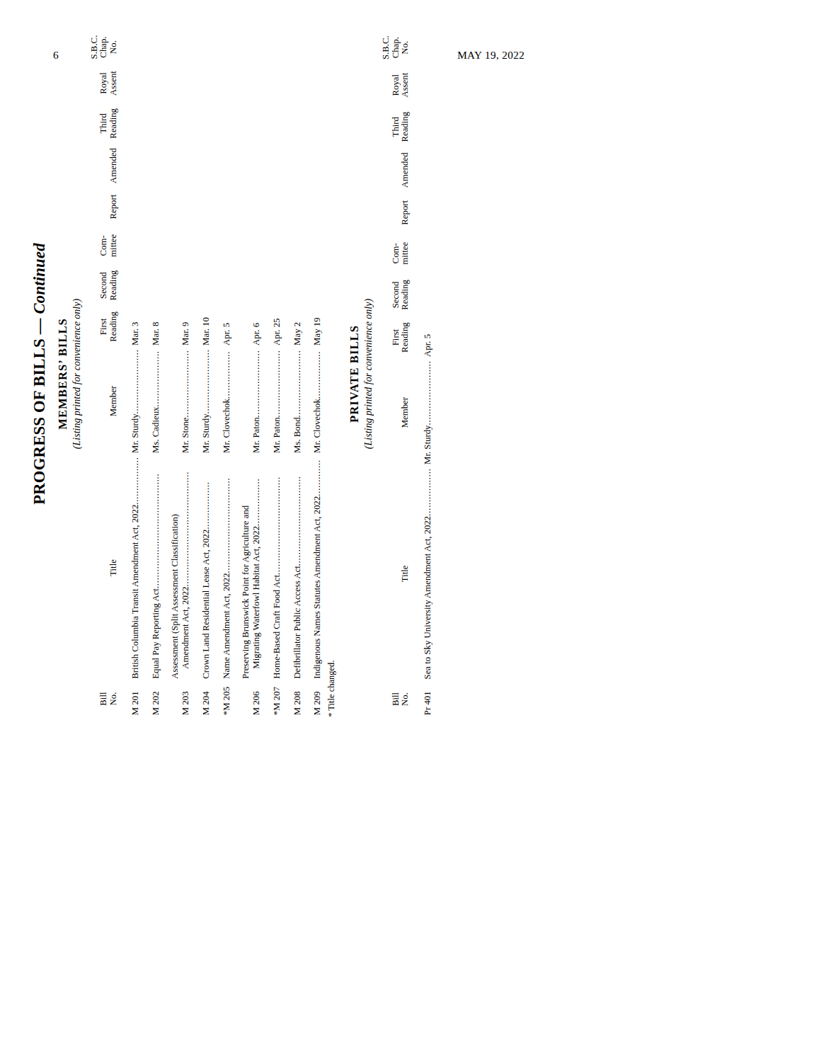6
MAY 19, 2022
PROGRESS OF BILLS — Continued
MEMBERS’ BILLS
(Listing printed for convenience only)
| Bill No. | Title | Member | First Reading | Second Reading | Com- mittee | Report | Amended | Third Reading | Royal Assent | S.B.C. Chap. No. |
| --- | --- | --- | --- | --- | --- | --- | --- | --- | --- | --- |
| M 201 | British Columbia Transit Amendment Act, 2022 ................. | Mr. Sturdy ....................... | Mar. 3 | | | | | | | |
| M 202 | Equal Pay Reporting Act ......................................... | Ms. Cadieux .................... | Mar. 8 | | | | | | | |
| M 203 | Assessment (Split Assessment Classification) Amendment Act, 2022 ......................................... | Mr. Stone ........................ | Mar. 9 | | | | | | | |
| M 204 | Crown Land Residential Lease Act, 2022 ................. | Mr. Sturdy ....................... | Mar. 10 | | | | | | | |
| *M 205 | Name Amendment Act, 2022 .................................. | Mr. Clovechok ................. | Apr. 5 | | | | | | | |
| M 206 | Preserving Brunswick Point for Agriculture and Migrating Waterfowl Habitat Act, 2022 ................. | Mr. Paton ........................ | Apr. 6 | | | | | | | |
| *M 207 | Home-Based Craft Food Act ................................... | Mr. Paton ........................ | Apr. 25 | | | | | | | |
| M 208 | Defibrillator Public Access Act ................................ | Ms. Bond ........................ | May 2 | | | | | | | |
| M 209 | Indigenous Names Statutes Amendment Act, 2022 ............. | Mr. Clovechok ................. | May 19 | | | | | | | |
* Title changed.
PRIVATE BILLS
(Listing printed for convenience only)
| Bill No. | Title | Member | First Reading | Second Reading | Com- mittee | Report | Amended | Third Reading | Royal Assent | S.B.C. Chap. No. |
| --- | --- | --- | --- | --- | --- | --- | --- | --- | --- | --- |
| Pr 401 | Sea to Sky University Amendment Act, 2022 ................. | Mr. Sturdy ....................... | Apr. 5 | | | | | | | |